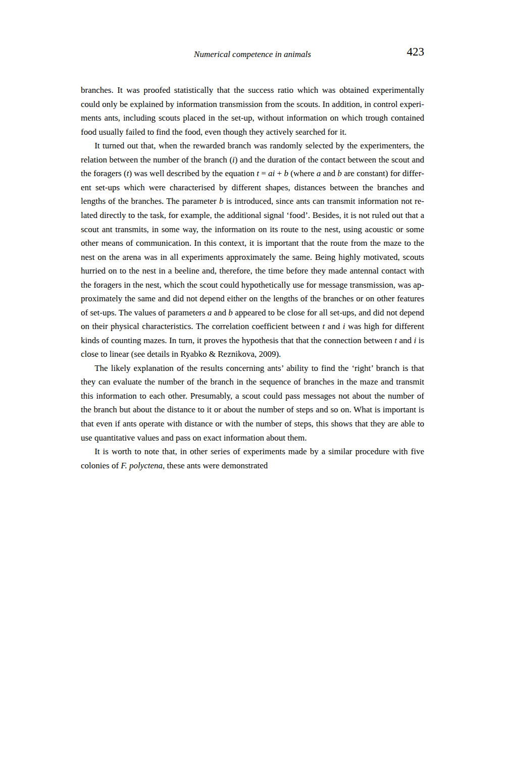Numerical competence in animals 423
branches. It was proofed statistically that the success ratio which was obtained experimentally could only be explained by information transmission from the scouts. In addition, in control experiments ants, including scouts placed in the set-up, without information on which trough contained food usually failed to find the food, even though they actively searched for it.
It turned out that, when the rewarded branch was randomly selected by the experimenters, the relation between the number of the branch (i) and the duration of the contact between the scout and the foragers (t) was well described by the equation t = ai + b (where a and b are constant) for different set-ups which were characterised by different shapes, distances between the branches and lengths of the branches. The parameter b is introduced, since ants can transmit information not related directly to the task, for example, the additional signal ‘food’. Besides, it is not ruled out that a scout ant transmits, in some way, the information on its route to the nest, using acoustic or some other means of communication. In this context, it is important that the route from the maze to the nest on the arena was in all experiments approximately the same. Being highly motivated, scouts hurried on to the nest in a beeline and, therefore, the time before they made antennal contact with the foragers in the nest, which the scout could hypothetically use for message transmission, was approximately the same and did not depend either on the lengths of the branches or on other features of set-ups. The values of parameters a and b appeared to be close for all set-ups, and did not depend on their physical characteristics. The correlation coefficient between t and i was high for different kinds of counting mazes. In turn, it proves the hypothesis that that the connection between t and i is close to linear (see details in Ryabko & Reznikova, 2009).
The likely explanation of the results concerning ants’ ability to find the ‘right’ branch is that they can evaluate the number of the branch in the sequence of branches in the maze and transmit this information to each other. Presumably, a scout could pass messages not about the number of the branch but about the distance to it or about the number of steps and so on. What is important is that even if ants operate with distance or with the number of steps, this shows that they are able to use quantitative values and pass on exact information about them.
It is worth to note that, in other series of experiments made by a similar procedure with five colonies of F. polyctena, these ants were demonstrated